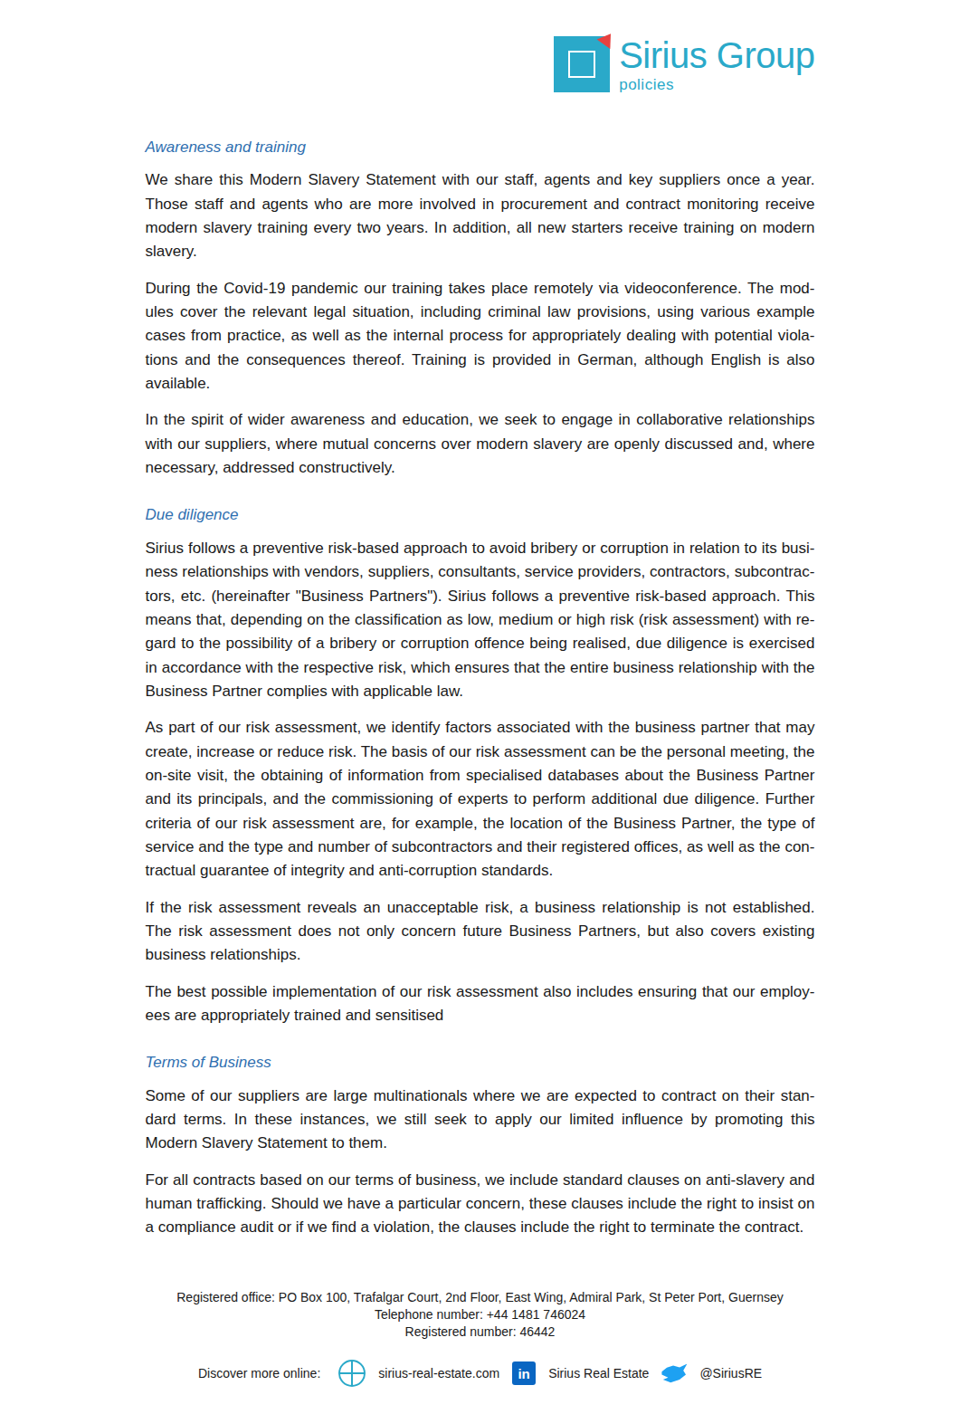Sirius Group
policies
Awareness and training
We share this Modern Slavery Statement with our staff, agents and key suppliers once a year. Those staff and agents who are more involved in procurement and contract monitoring receive modern slavery training every two years. In addition, all new starters receive training on modern slavery.
During the Covid-19 pandemic our training takes place remotely via videoconference. The modules cover the relevant legal situation, including criminal law provisions, using various example cases from practice, as well as the internal process for appropriately dealing with potential violations and the consequences thereof. Training is provided in German, although English is also available.
In the spirit of wider awareness and education, we seek to engage in collaborative relationships with our suppliers, where mutual concerns over modern slavery are openly discussed and, where necessary, addressed constructively.
Due diligence
Sirius follows a preventive risk-based approach to avoid bribery or corruption in relation to its business relationships with vendors, suppliers, consultants, service providers, contractors, subcontractors, etc. (hereinafter "Business Partners"). Sirius follows a preventive risk-based approach. This means that, depending on the classification as low, medium or high risk (risk assessment) with regard to the possibility of a bribery or corruption offence being realised, due diligence is exercised in accordance with the respective risk, which ensures that the entire business relationship with the Business Partner complies with applicable law.
As part of our risk assessment, we identify factors associated with the business partner that may create, increase or reduce risk. The basis of our risk assessment can be the personal meeting, the on-site visit, the obtaining of information from specialised databases about the Business Partner and its principals, and the commissioning of experts to perform additional due diligence. Further criteria of our risk assessment are, for example, the location of the Business Partner, the type of service and the type and number of subcontractors and their registered offices, as well as the contractual guarantee of integrity and anti-corruption standards.
If the risk assessment reveals an unacceptable risk, a business relationship is not established. The risk assessment does not only concern future Business Partners, but also covers existing business relationships.
The best possible implementation of our risk assessment also includes ensuring that our employees are appropriately trained and sensitised
Terms of Business
Some of our suppliers are large multinationals where we are expected to contract on their standard terms. In these instances, we still seek to apply our limited influence by promoting this Modern Slavery Statement to them.
For all contracts based on our terms of business, we include standard clauses on anti-slavery and human trafficking. Should we have a particular concern, these clauses include the right to insist on a compliance audit or if we find a violation, the clauses include the right to terminate the contract.
Registered office: PO Box 100, Trafalgar Court, 2nd Floor, East Wing, Admiral Park, St Peter Port, Guernsey
Telephone number: +44 1481 746024
Registered number: 46442
Discover more online: sirius-real-estate.com in Sirius Real Estate @SiriusRE